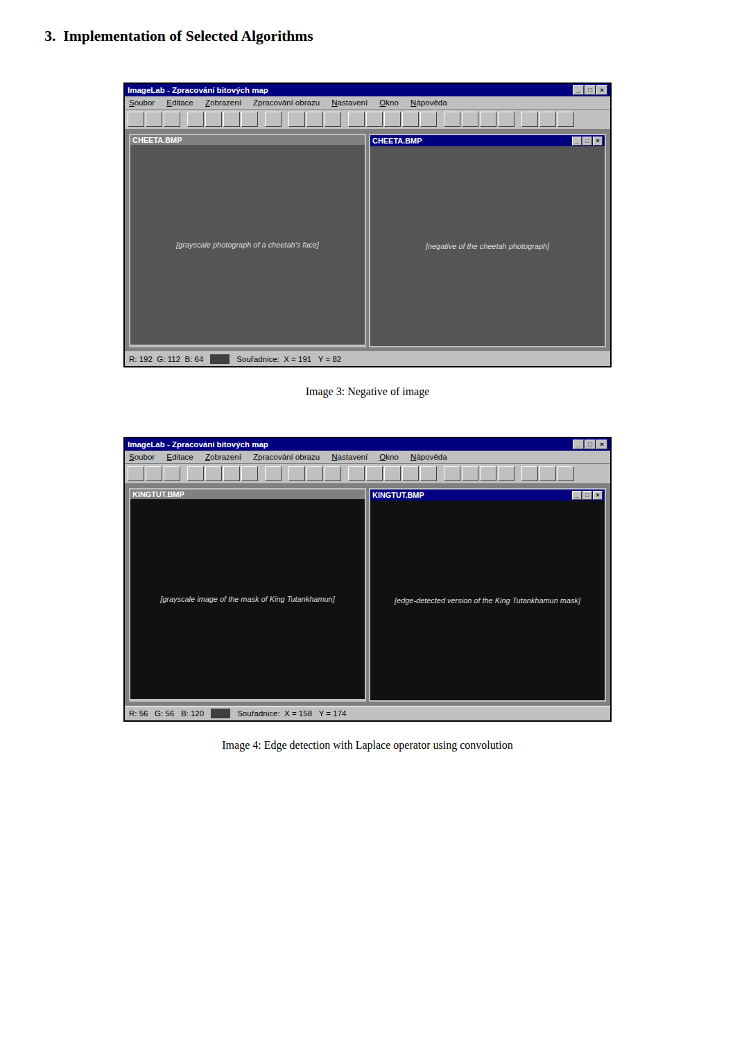3. Implementation of Selected Algorithms
ImageLab - Zpracování bitových map _□×
Soubor Editace Zobrazení Zpracování obrazu Nastavení Okno Nápověda
CHEETA.BMP
[grayscale photograph of a cheetah's face]
CHEETA.BMP _□×
[negative of the cheetah photograph]
R: 192 G: 112 B: 64 Souřadnice: X = 191 Y = 82
Image 3: Negative of image
ImageLab - Zpracování bitových map _□×
Soubor Editace Zobrazení Zpracování obrazu Nastavení Okno Nápověda
KINGTUT.BMP
[grayscale image of the mask of King Tutankhamun]
KINGTUT.BMP _□×
[edge-detected version of the King Tutankhamun mask]
R: 56 G: 56 B: 120 Souřadnice: X = 158 Y = 174
Image 4: Edge detection with Laplace operator using convolution